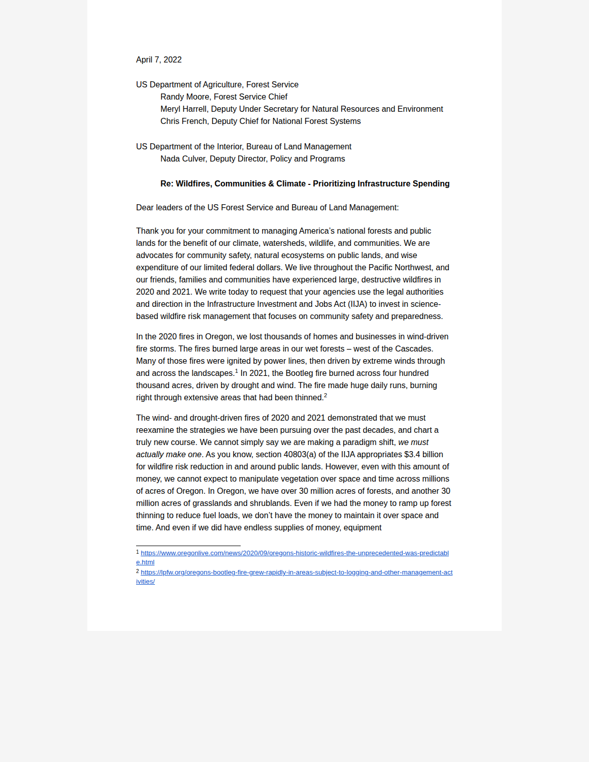April 7, 2022
US Department of Agriculture, Forest Service
Randy Moore, Forest Service Chief Meryl Harrell, Deputy Under Secretary for Natural Resources and Environment Chris French, Deputy Chief for National Forest Systems
US Department of the Interior, Bureau of Land Management
Nada Culver, Deputy Director, Policy and Programs
Re: Wildfires, Communities & Climate - Prioritizing Infrastructure Spending
Dear leaders of the US Forest Service and Bureau of Land Management:
Thank you for your commitment to managing America’s national forests and public lands for the benefit of our climate, watersheds, wildlife, and communities. We are advocates for community safety, natural ecosystems on public lands, and wise expenditure of our limited federal dollars. We live throughout the Pacific Northwest, and our friends, families and communities have experienced large, destructive wildfires in 2020 and 2021. We write today to request that your agencies use the legal authorities and direction in the Infrastructure Investment and Jobs Act (IIJA) to invest in science-based wildfire risk management that focuses on community safety and preparedness.
In the 2020 fires in Oregon, we lost thousands of homes and businesses in wind-driven fire storms. The fires burned large areas in our wet forests – west of the Cascades. Many of those fires were ignited by power lines, then driven by extreme winds through and across the landscapes.1 In 2021, the Bootleg fire burned across four hundred thousand acres, driven by drought and wind. The fire made huge daily runs, burning right through extensive areas that had been thinned.2
The wind- and drought-driven fires of 2020 and 2021 demonstrated that we must reexamine the strategies we have been pursuing over the past decades, and chart a truly new course. We cannot simply say we are making a paradigm shift, we must actually make one. As you know, section 40803(a) of the IIJA appropriates $3.4 billion for wildfire risk reduction in and around public lands. However, even with this amount of money, we cannot expect to manipulate vegetation over space and time across millions of acres of Oregon. In Oregon, we have over 30 million acres of forests, and another 30 million acres of grasslands and shrublands. Even if we had the money to ramp up forest thinning to reduce fuel loads, we don’t have the money to maintain it over space and time. And even if we did have endless supplies of money, equipment
1 https://www.oregonlive.com/news/2020/09/oregons-historic-wildfires-the-unprecedented-was-predictable.html
2 https://lpfw.org/oregons-bootleg-fire-grew-rapidly-in-areas-subject-to-logging-and-other-management-activities/